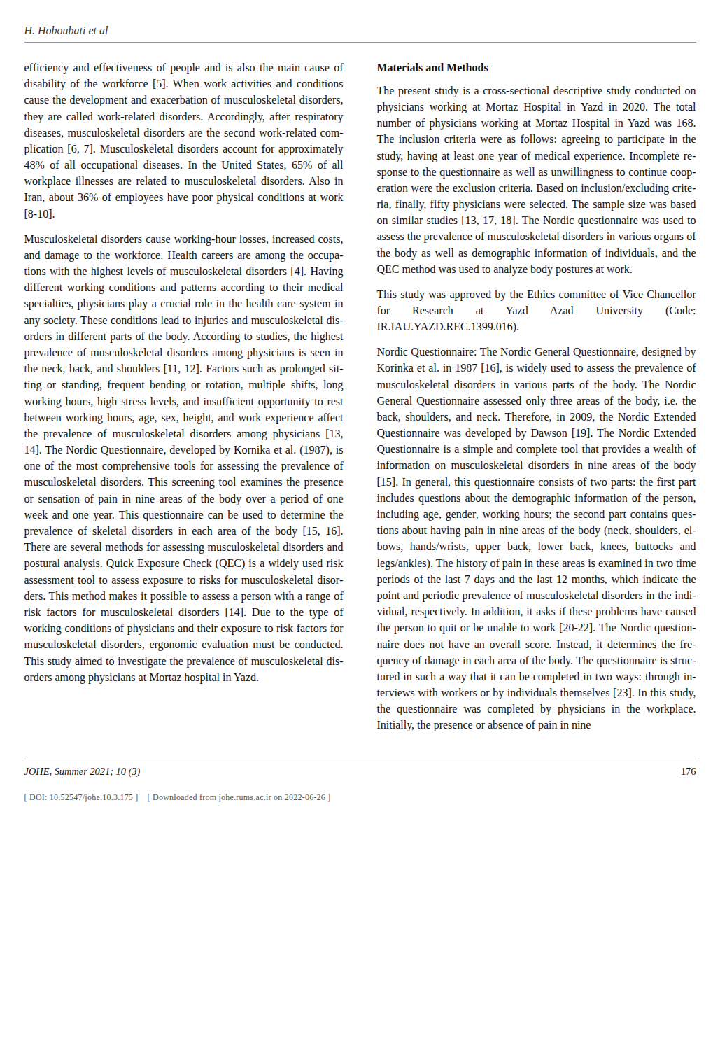H. Hoboubati et al
efficiency and effectiveness of people and is also the main cause of disability of the workforce [5]. When work activities and conditions cause the development and exacerbation of musculoskeletal disorders, they are called work-related disorders. Accordingly, after respiratory diseases, musculoskeletal disorders are the second work-related complication [6, 7]. Musculoskeletal disorders account for approximately 48% of all occupational diseases. In the United States, 65% of all workplace illnesses are related to musculoskeletal disorders. Also in Iran, about 36% of employees have poor physical conditions at work [8-10].
Musculoskeletal disorders cause working‑hour losses, increased costs, and damage to the workforce. Health careers are among the occupations with the highest levels of musculoskeletal disorders [4]. Having different working conditions and patterns according to their medical specialties, physicians play a crucial role in the health care system in any society. These conditions lead to injuries and musculoskeletal disorders in different parts of the body. According to studies, the highest prevalence of musculoskeletal disorders among physicians is seen in the neck, back, and shoulders [11, 12]. Factors such as prolonged sitting or standing, frequent bending or rotation, multiple shifts, long working hours, high stress levels, and insufficient opportunity to rest between working hours, age, sex, height, and work experience affect the prevalence of musculoskeletal disorders among physicians [13, 14]. The Nordic Questionnaire, developed by Kornika et al. (1987), is one of the most comprehensive tools for assessing the prevalence of musculoskeletal disorders. This screening tool examines the presence or sensation of pain in nine areas of the body over a period of one week and one year. This questionnaire can be used to determine the prevalence of skeletal disorders in each area of the body [15, 16]. There are several methods for assessing musculoskeletal disorders and postural analysis. Quick Exposure Check (QEC) is a widely used risk assessment tool to assess exposure to risks for musculoskeletal disorders. This method makes it possible to assess a person with a range of risk factors for musculoskeletal disorders [14]. Due to the type of working conditions of physicians and their exposure to risk factors for musculoskeletal disorders, ergonomic evaluation must be conducted. This study aimed to investigate the prevalence of musculoskeletal disorders among physicians at Mortaz hospital in Yazd.
Materials and Methods
The present study is a cross-sectional descriptive study conducted on physicians working at Mortaz Hospital in Yazd in 2020. The total number of physicians working at Mortaz Hospital in Yazd was 168. The inclusion criteria were as follows: agreeing to participate in the study, having at least one year of medical experience. Incomplete response to the questionnaire as well as unwillingness to continue cooperation were the exclusion criteria. Based on inclusion/excluding criteria, finally, fifty physicians were selected. The sample size was based on similar studies [13, 17, 18]. The Nordic questionnaire was used to assess the prevalence of musculoskeletal disorders in various organs of the body as well as demographic information of individuals, and the QEC method was used to analyze body postures at work.
This study was approved by the Ethics committee of Vice Chancellor for Research at Yazd Azad University (Code: IR.IAU.YAZD.REC.1399.016).
Nordic Questionnaire: The Nordic General Questionnaire, designed by Korinka et al. in 1987 [16], is widely used to assess the prevalence of musculoskeletal disorders in various parts of the body. The Nordic General Questionnaire assessed only three areas of the body, i.e. the back, shoulders, and neck. Therefore, in 2009, the Nordic Extended Questionnaire was developed by Dawson [19]. The Nordic Extended Questionnaire is a simple and complete tool that provides a wealth of information on musculoskeletal disorders in nine areas of the body [15]. In general, this questionnaire consists of two parts: the first part includes questions about the demographic information of the person, including age, gender, working hours; the second part contains questions about having pain in nine areas of the body (neck, shoulders, elbows, hands/wrists, upper back, lower back, knees, buttocks and legs/ankles). The history of pain in these areas is examined in two time periods of the last 7 days and the last 12 months, which indicate the point and periodic prevalence of musculoskeletal disorders in the individual, respectively. In addition, it asks if these problems have caused the person to quit or be unable to work [20-22]. The Nordic questionnaire does not have an overall score. Instead, it determines the frequency of damage in each area of the body. The questionnaire is structured in such a way that it can be completed in two ways: through interviews with workers or by individuals themselves [23]. In this study, the questionnaire was completed by physicians in the workplace. Initially, the presence or absence of pain in nine
JOHE, Summer 2021; 10 (3) 176
[ DOI: 10.52547/johe.10.3.175 ] [ Downloaded from johe.rums.ac.ir on 2022-06-26 ]